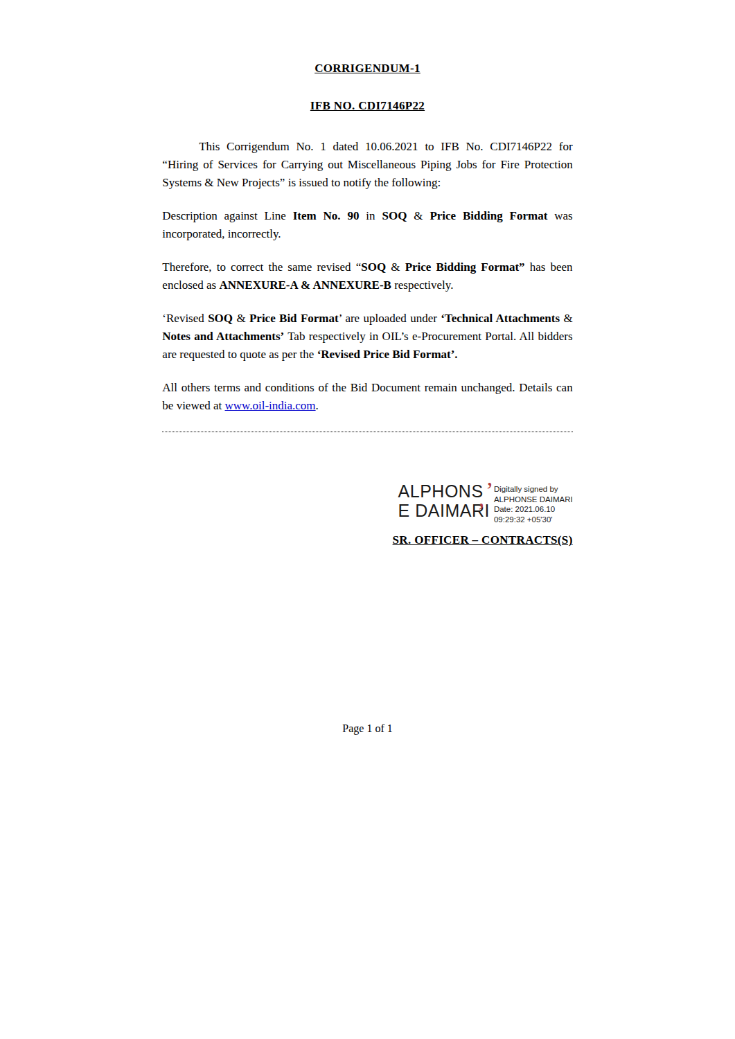CORRIGENDUM-1
IFB NO. CDI7146P22
This Corrigendum No. 1 dated 10.06.2021 to IFB No. CDI7146P22 for “Hiring of Services for Carrying out Miscellaneous Piping Jobs for Fire Protection Systems & New Projects” is issued to notify the following:
Description against Line Item No. 90 in SOQ & Price Bidding Format was incorporated, incorrectly.
Therefore, to correct the same revised “SOQ & Price Bidding Format” has been enclosed as ANNEXURE-A & ANNEXURE-B respectively.
‘Revised SOQ & Price Bid Format’ are uploaded under ‘Technical Attachments & Notes and Attachments’ Tab respectively in OIL’s e-Procurement Portal. All bidders are requested to quote as per the ‘Revised Price Bid Format’.
All others terms and conditions of the Bid Document remain unchanged. Details can be viewed at www.oil-india.com.
ALPHONS
E DAIMARI ’ ’
Digitally signed by
ALPHONSE DAIMARI
Date: 2021.06.10
09:29:32 +05'30'
SR. OFFICER – CONTRACTS(S)
Page 1 of 1